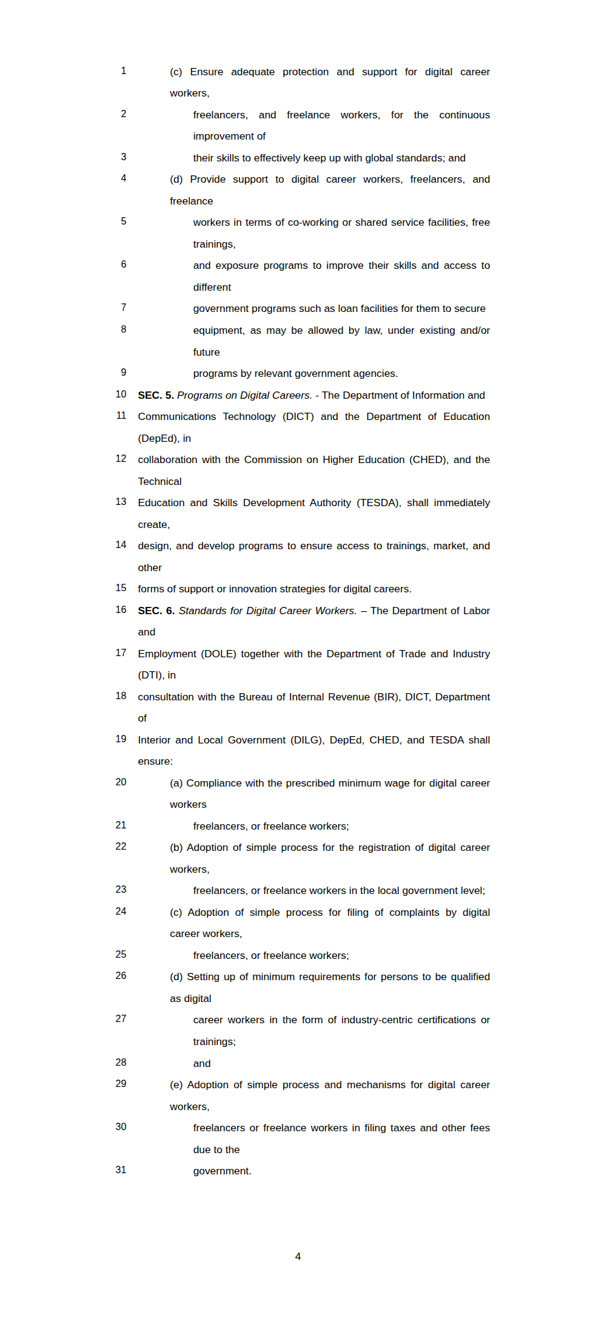(c) Ensure adequate protection and support for digital career workers,
freelancers, and freelance workers, for the continuous improvement of
their skills to effectively keep up with global standards; and
(d) Provide support to digital career workers, freelancers, and freelance
workers in terms of co-working or shared service facilities, free trainings,
and exposure programs to improve their skills and access to different
government programs such as loan facilities for them to secure
equipment, as may be allowed by law, under existing and/or future
programs by relevant government agencies.
SEC. 5. Programs on Digital Careers. - The Department of Information and
Communications Technology (DICT) and the Department of Education (DepEd), in
collaboration with the Commission on Higher Education (CHED), and the Technical
Education and Skills Development Authority (TESDA), shall immediately create,
design, and develop programs to ensure access to trainings, market, and other
forms of support or innovation strategies for digital careers.
SEC. 6. Standards for Digital Career Workers. – The Department of Labor and
Employment (DOLE) together with the Department of Trade and Industry (DTI), in
consultation with the Bureau of Internal Revenue (BIR), DICT, Department of
Interior and Local Government (DILG), DepEd, CHED, and TESDA shall ensure:
(a) Compliance with the prescribed minimum wage for digital career workers
freelancers, or freelance workers;
(b) Adoption of simple process for the registration of digital career workers,
freelancers, or freelance workers in the local government level;
(c) Adoption of simple process for filing of complaints by digital career workers,
freelancers, or freelance workers;
(d) Setting up of minimum requirements for persons to be qualified as digital
career workers in the form of industry-centric certifications or trainings;
and
(e) Adoption of simple process and mechanisms for digital career workers,
freelancers or freelance workers in filing taxes and other fees due to the
government.
4